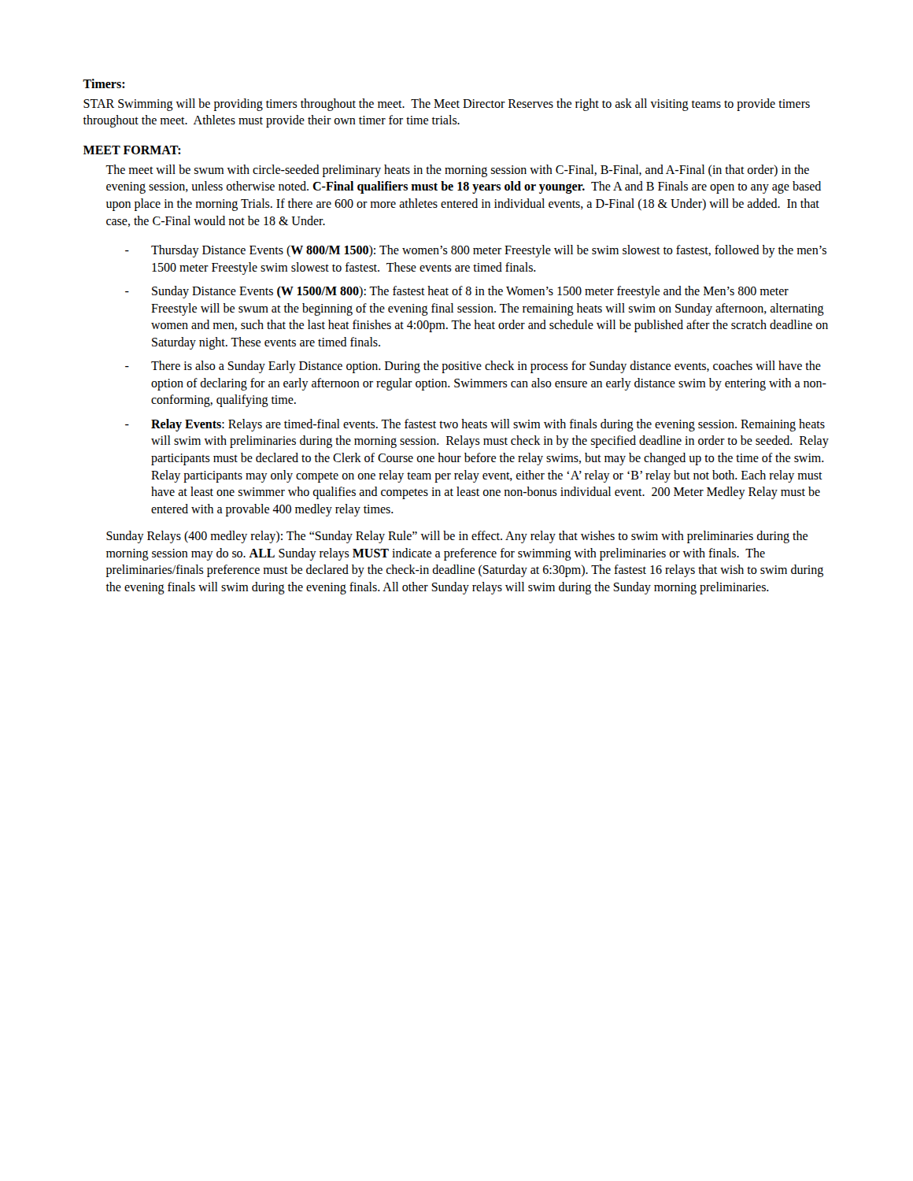Timers:
STAR Swimming will be providing timers throughout the meet. The Meet Director Reserves the right to ask all visiting teams to provide timers throughout the meet. Athletes must provide their own timer for time trials.
MEET FORMAT:
The meet will be swum with circle-seeded preliminary heats in the morning session with C-Final, B-Final, and A-Final (in that order) in the evening session, unless otherwise noted. C-Final qualifiers must be 18 years old or younger. The A and B Finals are open to any age based upon place in the morning Trials. If there are 600 or more athletes entered in individual events, a D-Final (18 & Under) will be added. In that case, the C-Final would not be 18 & Under.
Thursday Distance Events (W 800/M 1500): The women’s 800 meter Freestyle will be swim slowest to fastest, followed by the men’s 1500 meter Freestyle swim slowest to fastest. These events are timed finals.
Sunday Distance Events (W 1500/M 800): The fastest heat of 8 in the Women’s 1500 meter freestyle and the Men’s 800 meter Freestyle will be swum at the beginning of the evening final session. The remaining heats will swim on Sunday afternoon, alternating women and men, such that the last heat finishes at 4:00pm. The heat order and schedule will be published after the scratch deadline on Saturday night. These events are timed finals.
There is also a Sunday Early Distance option. During the positive check in process for Sunday distance events, coaches will have the option of declaring for an early afternoon or regular option. Swimmers can also ensure an early distance swim by entering with a non-conforming, qualifying time.
Relay Events: Relays are timed-final events. The fastest two heats will swim with finals during the evening session. Remaining heats will swim with preliminaries during the morning session. Relays must check in by the specified deadline in order to be seeded. Relay participants must be declared to the Clerk of Course one hour before the relay swims, but may be changed up to the time of the swim. Relay participants may only compete on one relay team per relay event, either the ‘A’ relay or ‘B’ relay but not both. Each relay must have at least one swimmer who qualifies and competes in at least one non-bonus individual event. 200 Meter Medley Relay must be entered with a provable 400 medley relay times.
Sunday Relays (400 medley relay): The “Sunday Relay Rule” will be in effect. Any relay that wishes to swim with preliminaries during the morning session may do so. ALL Sunday relays MUST indicate a preference for swimming with preliminaries or with finals. The preliminaries/finals preference must be declared by the check-in deadline (Saturday at 6:30pm). The fastest 16 relays that wish to swim during the evening finals will swim during the evening finals. All other Sunday relays will swim during the Sunday morning preliminaries.